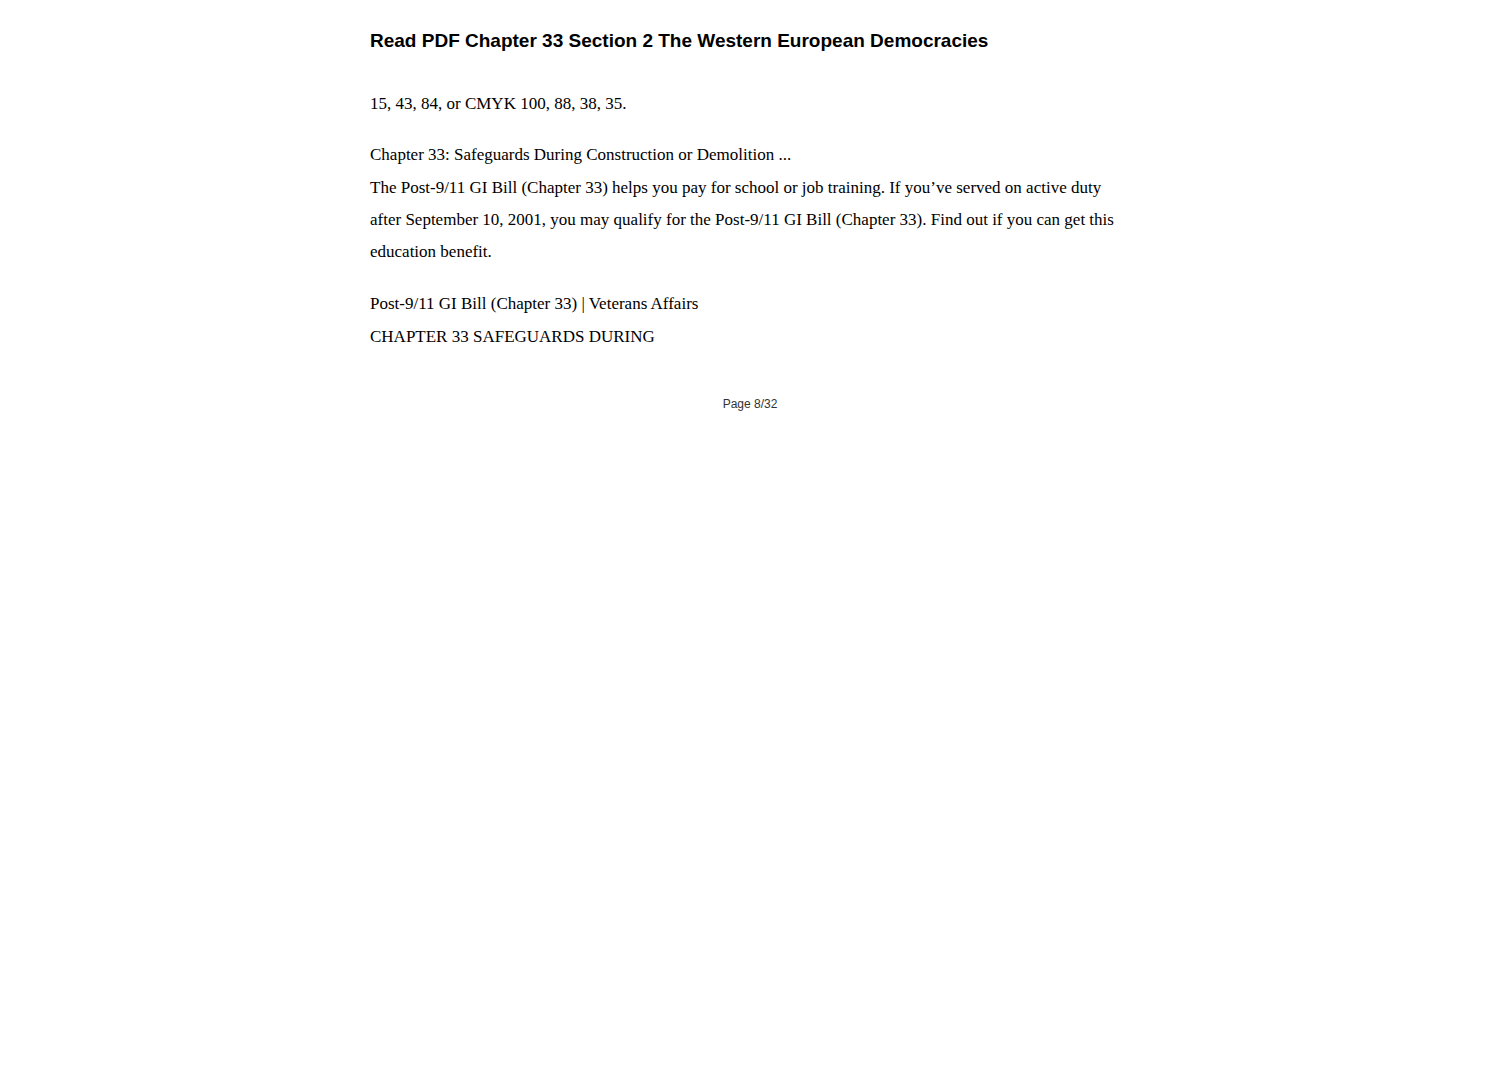Read PDF Chapter 33 Section 2 The Western European Democracies
15, 43, 84, or CMYK 100, 88, 38, 35.
Chapter 33: Safeguards During Construction or Demolition ...
The Post-9/11 GI Bill (Chapter 33) helps you pay for school or job training. If you’ve served on active duty after September 10, 2001, you may qualify for the Post-9/11 GI Bill (Chapter 33). Find out if you can get this education benefit.
Post-9/11 GI Bill (Chapter 33) | Veterans Affairs
CHAPTER 33 SAFEGUARDS DURING
Page 8/32